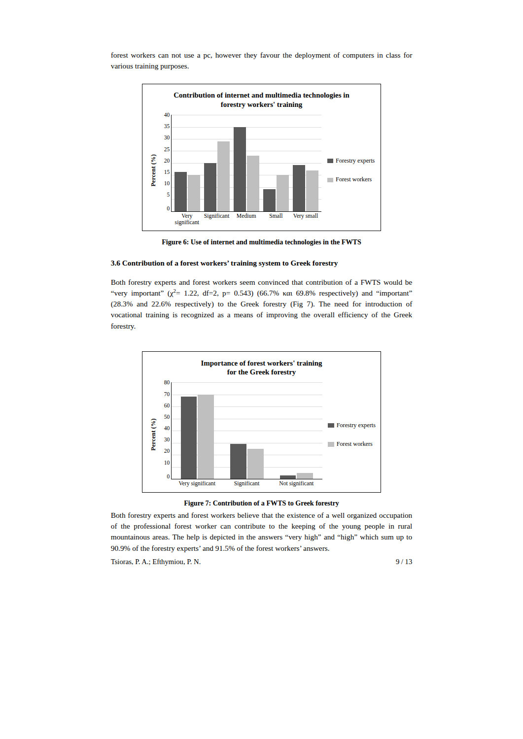forest workers can not use a pc, however they favour the deployment of computers in class for various training purposes.
Contribution of internet and multimedia technologies in
forestry workers' training
Percent (%)
4035302520151050
Very
significant
Significant
Medium
Small
Very small
Forestry experts
Forest workers
Figure 6: Use of internet and multimedia technologies in the FWTS
3.6 Contribution of a forest workers’ training system to Greek forestry
Both forestry experts and forest workers seem convinced that contribution of a FWTS would be “very important” (χ2= 1.22, df=2, p= 0.543) (66.7% και 69.8% respectively) and “important” (28.3% and 22.6% respectively) to the Greek forestry (Fig 7). The need for introduction of vocational training is recognized as a means of improving the overall efficiency of the Greek forestry.
Importance of forest workers' training
for the Greek forestry
Percent (%)
80706050403020100
Very significant
Significant
Not significant
Forestry experts
Forest workers
Figure 7: Contribution of a FWTS to Greek forestry
Both forestry experts and forest workers believe that the existence of a well organized occupation of the professional forest worker can contribute to the keeping of the young people in rural mountainous areas. The help is depicted in the answers “very high” and “high” which sum up to 90.9% of the forestry experts’ and 91.5% of the forest workers’ answers.
Tsioras, P. A.; Efthymiou, P. N.
9 / 13